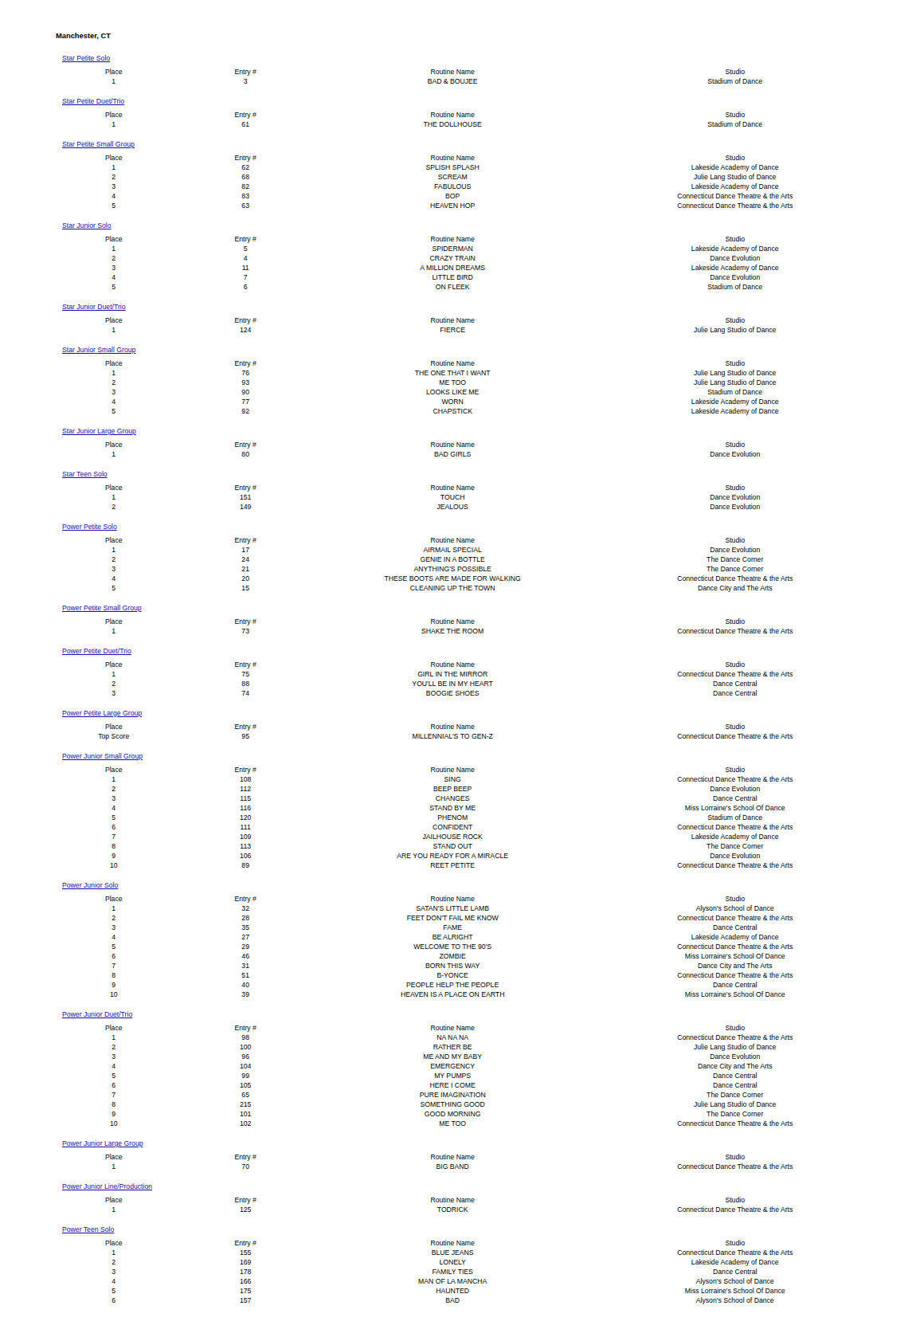Manchester, CT
Star Petite Solo
| Place | Entry # | Routine Name | Studio |
| --- | --- | --- | --- |
| 1 | 3 | BAD & BOUJEE | Stadium of Dance |
Star Petite Duet/Trio
| Place | Entry # | Routine Name | Studio |
| --- | --- | --- | --- |
| 1 | 61 | THE DOLLHOUSE | Stadium of Dance |
Star Petite Small Group
| Place | Entry # | Routine Name | Studio |
| --- | --- | --- | --- |
| 1 | 62 | SPLISH SPLASH | Lakeside Academy of Dance |
| 2 | 68 | SCREAM | Julie Lang Studio of Dance |
| 3 | 82 | FABULOUS | Lakeside Academy of Dance |
| 4 | 83 | BOP | Connecticut Dance Theatre & the Arts |
| 5 | 63 | HEAVEN HOP | Connecticut Dance Theatre & the Arts |
Star Junior Solo
| Place | Entry # | Routine Name | Studio |
| --- | --- | --- | --- |
| 1 | 5 | SPIDERMAN | Lakeside Academy of Dance |
| 2 | 4 | CRAZY TRAIN | Dance Evolution |
| 3 | 11 | A MILLION DREAMS | Lakeside Academy of Dance |
| 4 | 7 | LITTLE BIRD | Dance Evolution |
| 5 | 6 | ON FLEEK | Stadium of Dance |
Star Junior Duet/Trio
| Place | Entry # | Routine Name | Studio |
| --- | --- | --- | --- |
| 1 | 124 | FIERCE | Julie Lang Studio of Dance |
Star Junior Small Group
| Place | Entry # | Routine Name | Studio |
| --- | --- | --- | --- |
| 1 | 76 | THE ONE THAT I WANT | Julie Lang Studio of Dance |
| 2 | 93 | ME TOO | Julie Lang Studio of Dance |
| 3 | 90 | LOOKS LIKE ME | Stadium of Dance |
| 4 | 77 | WORN | Lakeside Academy of Dance |
| 5 | 92 | CHAPSTICK | Lakeside Academy of Dance |
Star Junior Large Group
| Place | Entry # | Routine Name | Studio |
| --- | --- | --- | --- |
| 1 | 80 | BAD GIRLS | Dance Evolution |
Star Teen Solo
| Place | Entry # | Routine Name | Studio |
| --- | --- | --- | --- |
| 1 | 151 | TOUCH | Dance Evolution |
| 2 | 149 | JEALOUS | Dance Evolution |
Power Petite Solo
| Place | Entry # | Routine Name | Studio |
| --- | --- | --- | --- |
| 1 | 17 | AIRMAIL SPECIAL | Dance Evolution |
| 2 | 24 | GENIE IN A BOTTLE | The Dance Corner |
| 3 | 21 | ANYTHING'S POSSIBLE | The Dance Corner |
| 4 | 20 | THESE BOOTS ARE MADE FOR WALKING | Connecticut Dance Theatre & the Arts |
| 5 | 15 | CLEANING UP THE TOWN | Dance City and The Arts |
Power Petite Small Group
| Place | Entry # | Routine Name | Studio |
| --- | --- | --- | --- |
| 1 | 73 | SHAKE THE ROOM | Connecticut Dance Theatre & the Arts |
Power Petite Duet/Trio
| Place | Entry # | Routine Name | Studio |
| --- | --- | --- | --- |
| 1 | 75 | GIRL IN THE MIRROR | Connecticut Dance Theatre & the Arts |
| 2 | 88 | YOU'LL BE IN MY HEART | Dance Central |
| 3 | 74 | BOOGIE SHOES | Dance Central |
Power Petite Large Group
| Place | Entry # | Routine Name | Studio |
| --- | --- | --- | --- |
| Top Score | 95 | MILLENNIAL'S TO GEN-Z | Connecticut Dance Theatre & the Arts |
Power Junior Small Group
| Place | Entry # | Routine Name | Studio |
| --- | --- | --- | --- |
| 1 | 108 | SING | Connecticut Dance Theatre & the Arts |
| 2 | 112 | BEEP BEEP | Dance Evolution |
| 3 | 115 | CHANGES | Dance Central |
| 4 | 116 | STAND BY ME | Miss Lorraine's School Of Dance |
| 5 | 120 | PHENOM | Stadium of Dance |
| 6 | 111 | CONFIDENT | Connecticut Dance Theatre & the Arts |
| 7 | 109 | JAILHOUSE ROCK | Lakeside Academy of Dance |
| 8 | 113 | STAND OUT | The Dance Corner |
| 9 | 106 | ARE YOU READY FOR A MIRACLE | Dance Evolution |
| 10 | 89 | REET PETITE | Connecticut Dance Theatre & the Arts |
Power Junior Solo
| Place | Entry # | Routine Name | Studio |
| --- | --- | --- | --- |
| 1 | 32 | SATAN'S LITTLE LAMB | Alyson's School of Dance |
| 2 | 28 | FEET DON'T FAIL ME KNOW | Connecticut Dance Theatre & the Arts |
| 3 | 35 | FAME | Dance Central |
| 4 | 27 | BE ALRIGHT | Lakeside Academy of Dance |
| 5 | 29 | WELCOME TO THE 90'S | Connecticut Dance Theatre & the Arts |
| 6 | 46 | ZOMBIE | Miss Lorraine's School Of Dance |
| 7 | 31 | BORN THIS WAY | Dance City and The Arts |
| 8 | 51 | B-YONCE | Connecticut Dance Theatre & the Arts |
| 9 | 40 | PEOPLE HELP THE PEOPLE | Dance Central |
| 10 | 39 | HEAVEN IS A PLACE ON EARTH | Miss Lorraine's School Of Dance |
Power Junior Duet/Trio
| Place | Entry # | Routine Name | Studio |
| --- | --- | --- | --- |
| 1 | 98 | NA NA NA | Connecticut Dance Theatre & the Arts |
| 2 | 100 | RATHER BE | Julie Lang Studio of Dance |
| 3 | 96 | ME AND MY BABY | Dance Evolution |
| 4 | 104 | EMERGENCY | Dance City and The Arts |
| 5 | 99 | MY PUMPS | Dance Central |
| 6 | 105 | HERE I COME | Dance Central |
| 7 | 65 | PURE IMAGINATION | The Dance Corner |
| 8 | 215 | SOMETHING GOOD | Julie Lang Studio of Dance |
| 9 | 101 | GOOD MORNING | The Dance Corner |
| 10 | 102 | ME TOO | Connecticut Dance Theatre & the Arts |
Power Junior Large Group
| Place | Entry # | Routine Name | Studio |
| --- | --- | --- | --- |
| 1 | 70 | BIG BAND | Connecticut Dance Theatre & the Arts |
Power Junior Line/Production
| Place | Entry # | Routine Name | Studio |
| --- | --- | --- | --- |
| 1 | 125 | TODRICK | Connecticut Dance Theatre & the Arts |
Power Teen Solo
| Place | Entry # | Routine Name | Studio |
| --- | --- | --- | --- |
| 1 | 155 | BLUE JEANS | Connecticut Dance Theatre & the Arts |
| 2 | 169 | LONELY | Lakeside Academy of Dance |
| 3 | 178 | FAMILY TIES | Dance Central |
| 4 | 166 | MAN OF LA MANCHA | Alyson's School of Dance |
| 5 | 175 | HAUNTED | Miss Lorraine's School Of Dance |
| 6 | 157 | BAD | Alyson's School of Dance |